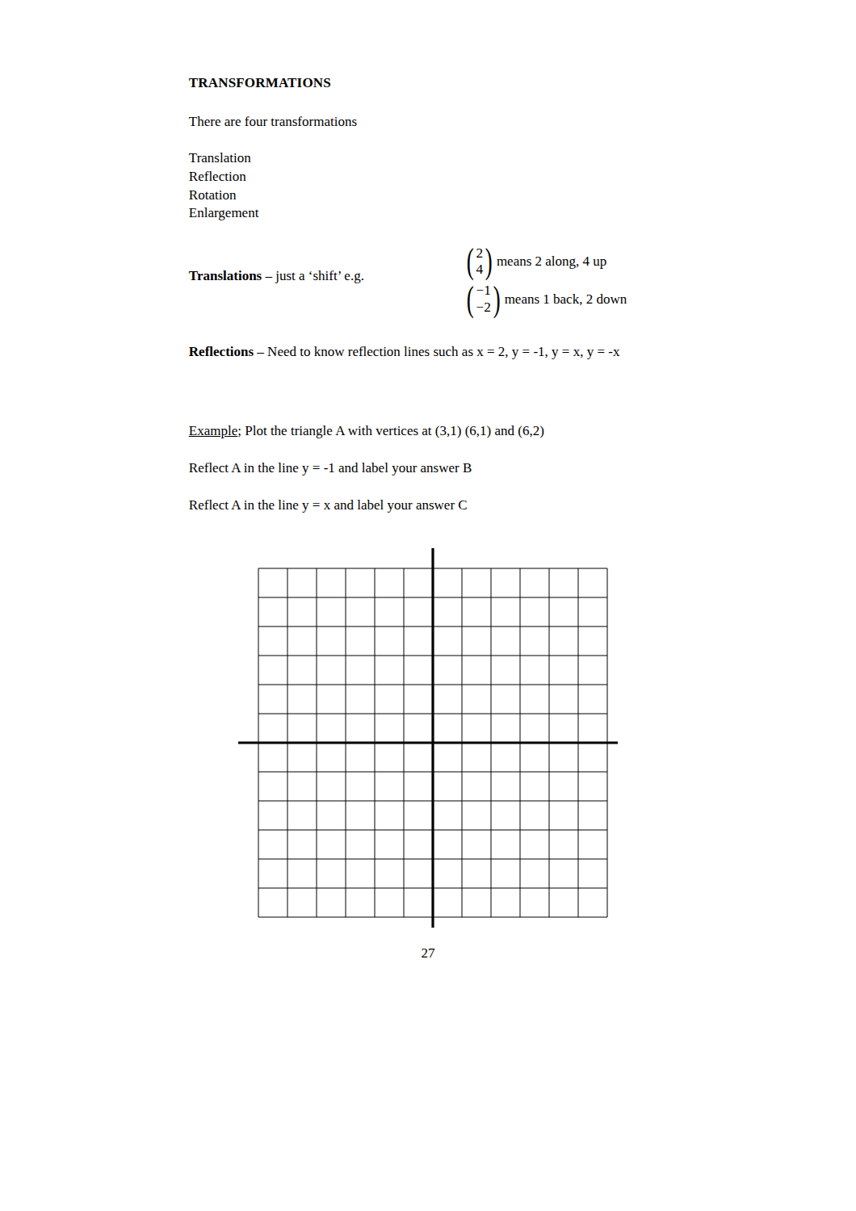TRANSFORMATIONS
There are four transformations
Translation
Reflection
Rotation
Enlargement
Translations – just a ‘shift’ e.g.
(24) means 2 along, 4 up
(−1−2) means 1 back, 2 down
Reflections – Need to know reflection lines such as x = 2, y = -1, y = x, y = -x
Example; Plot the triangle A with vertices at (3,1) (6,1) and (6,2)
Reflect A in the line y = -1 and label your answer B
Reflect A in the line y = x and label your answer C
27